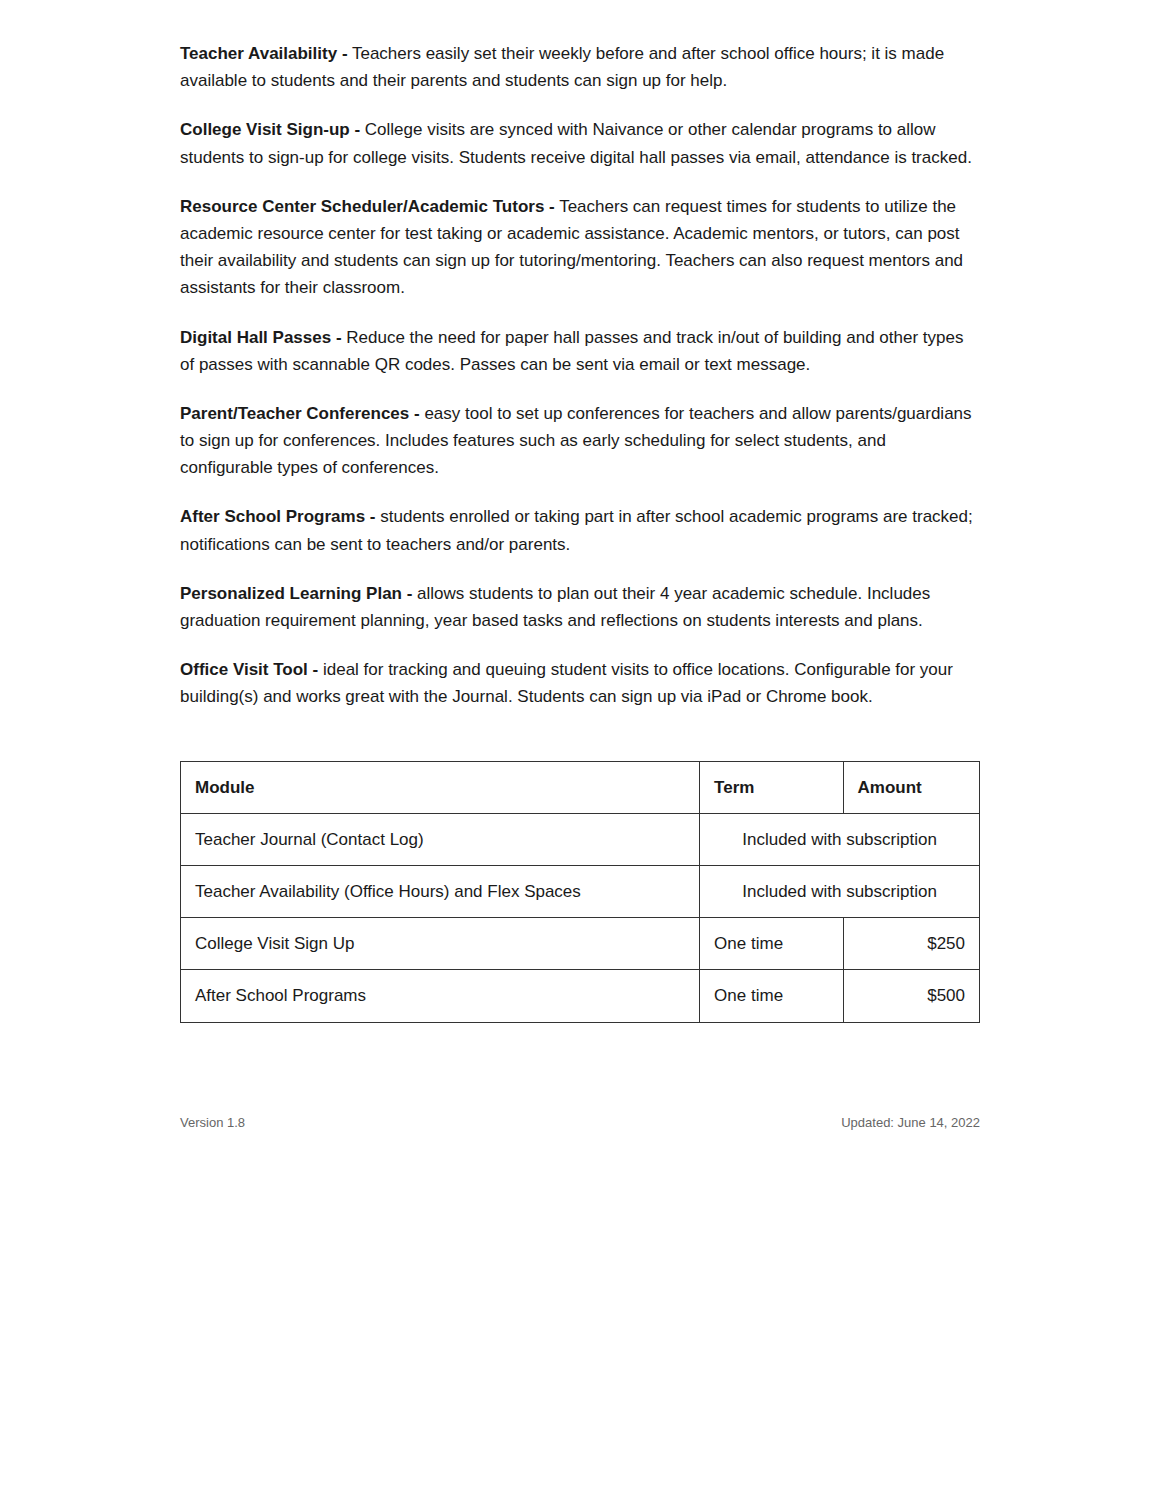Teacher Availability - Teachers easily set their weekly before and after school office hours; it is made available to students and their parents and students can sign up for help.
College Visit Sign-up - College visits are synced with Naivance or other calendar programs to allow students to sign-up for college visits. Students receive digital hall passes via email, attendance is tracked.
Resource Center Scheduler/Academic Tutors - Teachers can request times for students to utilize the academic resource center for test taking or academic assistance. Academic mentors, or tutors, can post their availability and students can sign up for tutoring/mentoring. Teachers can also request mentors and assistants for their classroom.
Digital Hall Passes - Reduce the need for paper hall passes and track in/out of building and other types of passes with scannable QR codes. Passes can be sent via email or text message.
Parent/Teacher Conferences - easy tool to set up conferences for teachers and allow parents/guardians to sign up for conferences. Includes features such as early scheduling for select students, and configurable types of conferences.
After School Programs - students enrolled or taking part in after school academic programs are tracked; notifications can be sent to teachers and/or parents.
Personalized Learning Plan - allows students to plan out their 4 year academic schedule. Includes graduation requirement planning, year based tasks and reflections on students interests and plans.
Office Visit Tool - ideal for tracking and queuing student visits to office locations. Configurable for your building(s) and works great with the Journal. Students can sign up via iPad or Chrome book.
| Module | Term | Amount |
| --- | --- | --- |
| Teacher Journal (Contact Log) | Included with subscription |
| Teacher Availability (Office Hours) and Flex Spaces | Included with subscription |
| College Visit Sign Up | One time | $250 |
| After School Programs | One time | $500 |
Version 1.8 Updated: June 14, 2022